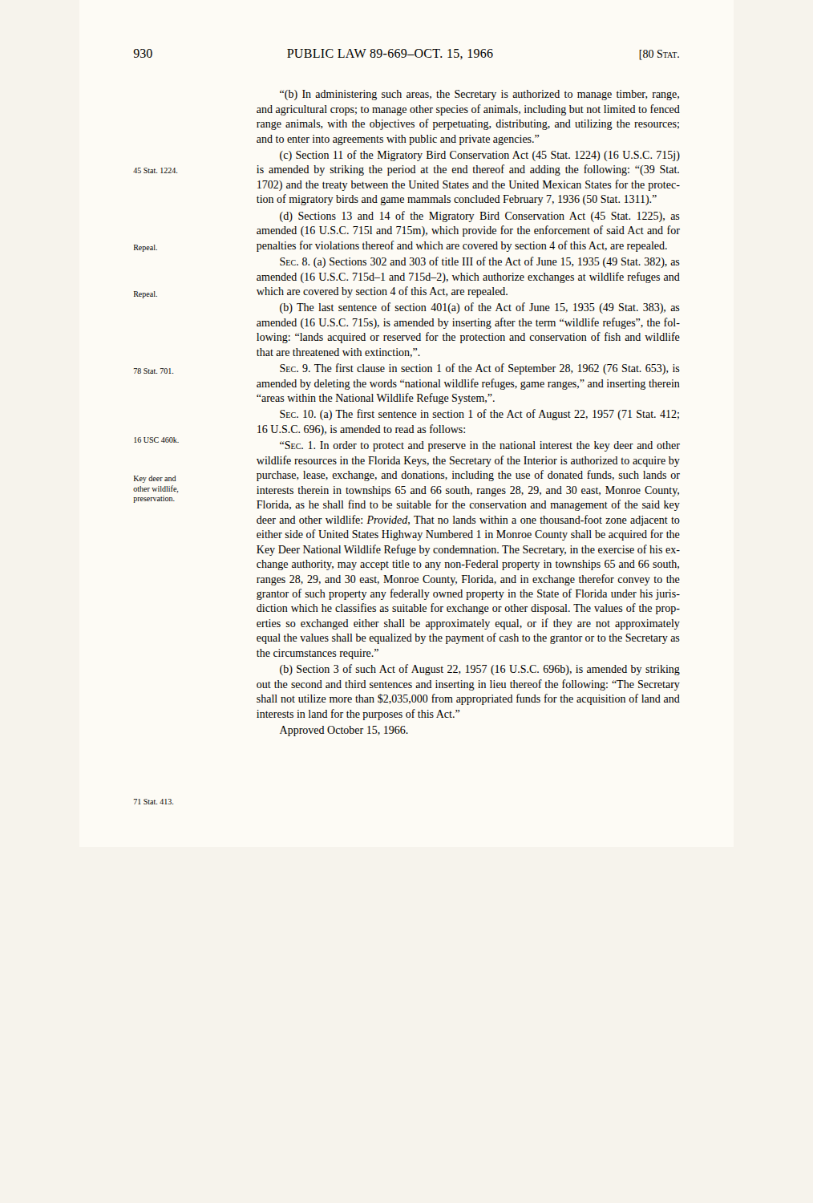930
PUBLIC LAW 89-669–OCT. 15, 1966
[80 Stat.
45 Stat. 1224.
Repeal.
Repeal.
78 Stat. 701.
16 USC 460k.
Key deer and
other wildlife,
preservation.
71 Stat. 413.
“(b) In administering such areas, the Secretary is authorized to manage timber, range, and agricultural crops; to manage other species of animals, including but not limited to fenced range animals, with the objectives of perpetuating, distributing, and utilizing the resources; and to enter into agreements with public and private agencies.”
(c) Section 11 of the Migratory Bird Conservation Act (45 Stat. 1224) (16 U.S.C. 715j) is amended by striking the period at the end thereof and adding the following: “(39 Stat. 1702) and the treaty between the United States and the United Mexican States for the protection of migratory birds and game mammals concluded February 7, 1936 (50 Stat. 1311).”
(d) Sections 13 and 14 of the Migratory Bird Conservation Act (45 Stat. 1225), as amended (16 U.S.C. 715l and 715m), which provide for the enforcement of said Act and for penalties for violations thereof and which are covered by section 4 of this Act, are repealed.
Sec. 8. (a) Sections 302 and 303 of title III of the Act of June 15, 1935 (49 Stat. 382), as amended (16 U.S.C. 715d–1 and 715d–2), which authorize exchanges at wildlife refuges and which are covered by section 4 of this Act, are repealed.
(b) The last sentence of section 401(a) of the Act of June 15, 1935 (49 Stat. 383), as amended (16 U.S.C. 715s), is amended by inserting after the term “wildlife refuges”, the following: “lands acquired or reserved for the protection and conservation of fish and wildlife that are threatened with extinction,”.
Sec. 9. The first clause in section 1 of the Act of September 28, 1962 (76 Stat. 653), is amended by deleting the words “national wildlife refuges, game ranges,” and inserting therein “areas within the National Wildlife Refuge System,”.
Sec. 10. (a) The first sentence in section 1 of the Act of August 22, 1957 (71 Stat. 412; 16 U.S.C. 696), is amended to read as follows:
“Sec. 1. In order to protect and preserve in the national interest the key deer and other wildlife resources in the Florida Keys, the Secretary of the Interior is authorized to acquire by purchase, lease, exchange, and donations, including the use of donated funds, such lands or interests therein in townships 65 and 66 south, ranges 28, 29, and 30 east, Monroe County, Florida, as he shall find to be suitable for the conservation and management of the said key deer and other wildlife: Provided, That no lands within a one thousand-foot zone adjacent to either side of United States Highway Numbered 1 in Monroe County shall be acquired for the Key Deer National Wildlife Refuge by condemnation. The Secretary, in the exercise of his exchange authority, may accept title to any non-Federal property in townships 65 and 66 south, ranges 28, 29, and 30 east, Monroe County, Florida, and in exchange therefor convey to the grantor of such property any federally owned property in the State of Florida under his jurisdiction which he classifies as suitable for exchange or other disposal. The values of the properties so exchanged either shall be approximately equal, or if they are not approximately equal the values shall be equalized by the payment of cash to the grantor or to the Secretary as the circumstances require.”
(b) Section 3 of such Act of August 22, 1957 (16 U.S.C. 696b), is amended by striking out the second and third sentences and inserting in lieu thereof the following: “The Secretary shall not utilize more than $2,035,000 from appropriated funds for the acquisition of land and interests in land for the purposes of this Act.”
Approved October 15, 1966.